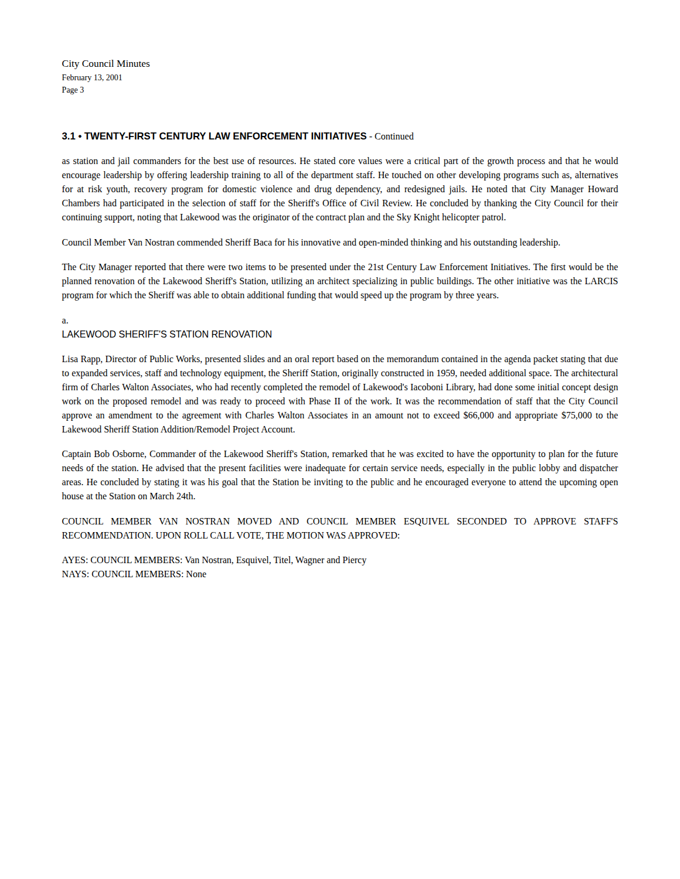City Council Minutes
February 13, 2001
Page 3
3.1 • TWENTY-FIRST CENTURY LAW ENFORCEMENT INITIATIVES
- Continued
as station and jail commanders for the best use of resources. He stated core values were a critical part of the growth process and that he would encourage leadership by offering leadership training to all of the department staff. He touched on other developing programs such as, alternatives for at risk youth, recovery program for domestic violence and drug dependency, and redesigned jails. He noted that City Manager Howard Chambers had participated in the selection of staff for the Sheriff's Office of Civil Review. He concluded by thanking the City Council for their continuing support, noting that Lakewood was the originator of the contract plan and the Sky Knight helicopter patrol.
Council Member Van Nostran commended Sheriff Baca for his innovative and open-minded thinking and his outstanding leadership.
The City Manager reported that there were two items to be presented under the 21st Century Law Enforcement Initiatives. The first would be the planned renovation of the Lakewood Sheriff's Station, utilizing an architect specializing in public buildings. The other initiative was the LARCIS program for which the Sheriff was able to obtain additional funding that would speed up the program by three years.
a.
LAKEWOOD SHERIFF'S STATION RENOVATION
Lisa Rapp, Director of Public Works, presented slides and an oral report based on the memorandum contained in the agenda packet stating that due to expanded services, staff and technology equipment, the Sheriff Station, originally constructed in 1959, needed additional space. The architectural firm of Charles Walton Associates, who had recently completed the remodel of Lakewood's Iacoboni Library, had done some initial concept design work on the proposed remodel and was ready to proceed with Phase II of the work. It was the recommendation of staff that the City Council approve an amendment to the agreement with Charles Walton Associates in an amount not to exceed $66,000 and appropriate $75,000 to the Lakewood Sheriff Station Addition/Remodel Project Account.
Captain Bob Osborne, Commander of the Lakewood Sheriff's Station, remarked that he was excited to have the opportunity to plan for the future needs of the station. He advised that the present facilities were inadequate for certain service needs, especially in the public lobby and dispatcher areas. He concluded by stating it was his goal that the Station be inviting to the public and he encouraged everyone to attend the upcoming open house at the Station on March 24th.
COUNCIL MEMBER VAN NOSTRAN MOVED AND COUNCIL MEMBER ESQUIVEL SECONDED TO APPROVE STAFF'S RECOMMENDATION. UPON ROLL CALL VOTE, THE MOTION WAS APPROVED:
AYES: COUNCIL MEMBERS: Van Nostran, Esquivel, Titel, Wagner and Piercy
NAYS: COUNCIL MEMBERS: None